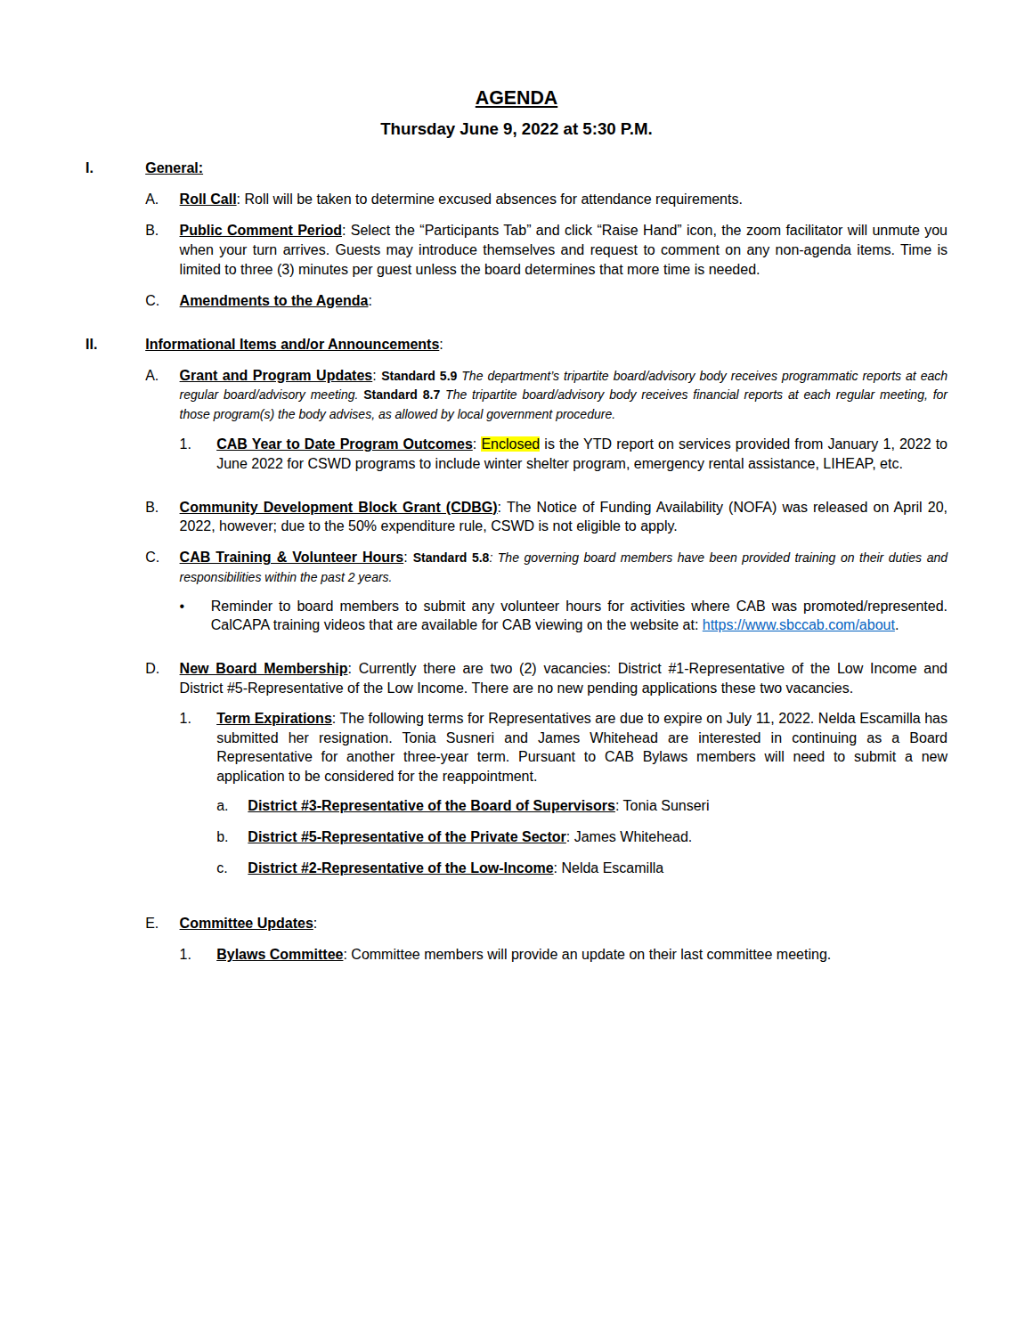AGENDA
Thursday June 9, 2022 at 5:30 P.M.
I.
General:
A.
Roll Call: Roll will be taken to determine excused absences for attendance requirements.
B.
Public Comment Period: Select the “Participants Tab” and click “Raise Hand” icon, the zoom facilitator will unmute you when your turn arrives. Guests may introduce themselves and request to comment on any non-agenda items. Time is limited to three (3) minutes per guest unless the board determines that more time is needed.
C.
Amendments to the Agenda:
II.
Informational Items and/or Announcements:
A.
Grant and Program Updates: Standard 5.9 The department’s tripartite board/advisory body receives programmatic reports at each regular board/advisory meeting. Standard 8.7 The tripartite board/advisory body receives financial reports at each regular meeting, for those program(s) the body advises, as allowed by local government procedure.
1.
CAB Year to Date Program Outcomes: Enclosed is the YTD report on services provided from January 1, 2022 to June 2022 for CSWD programs to include winter shelter program, emergency rental assistance, LIHEAP, etc.
B.
Community Development Block Grant (CDBG): The Notice of Funding Availability (NOFA) was released on April 20, 2022, however; due to the 50% expenditure rule, CSWD is not eligible to apply.
C.
CAB Training & Volunteer Hours: Standard 5.8: The governing board members have been provided training on their duties and responsibilities within the past 2 years.
•
Reminder to board members to submit any volunteer hours for activities where CAB was promoted/represented. CalCAPA training videos that are available for CAB viewing on the website at: https://www.sbccab.com/about.
D.
New Board Membership: Currently there are two (2) vacancies: District #1-Representative of the Low Income and District #5-Representative of the Low Income. There are no new pending applications these two vacancies.
1.
Term Expirations: The following terms for Representatives are due to expire on July 11, 2022. Nelda Escamilla has submitted her resignation. Tonia Susneri and James Whitehead are interested in continuing as a Board Representative for another three-year term. Pursuant to CAB Bylaws members will need to submit a new application to be considered for the reappointment.
a.
District #3-Representative of the Board of Supervisors: Tonia Sunseri
b.
District #5-Representative of the Private Sector: James Whitehead.
c.
District #2-Representative of the Low-Income: Nelda Escamilla
E.
Committee Updates:
1.
Bylaws Committee: Committee members will provide an update on their last committee meeting.